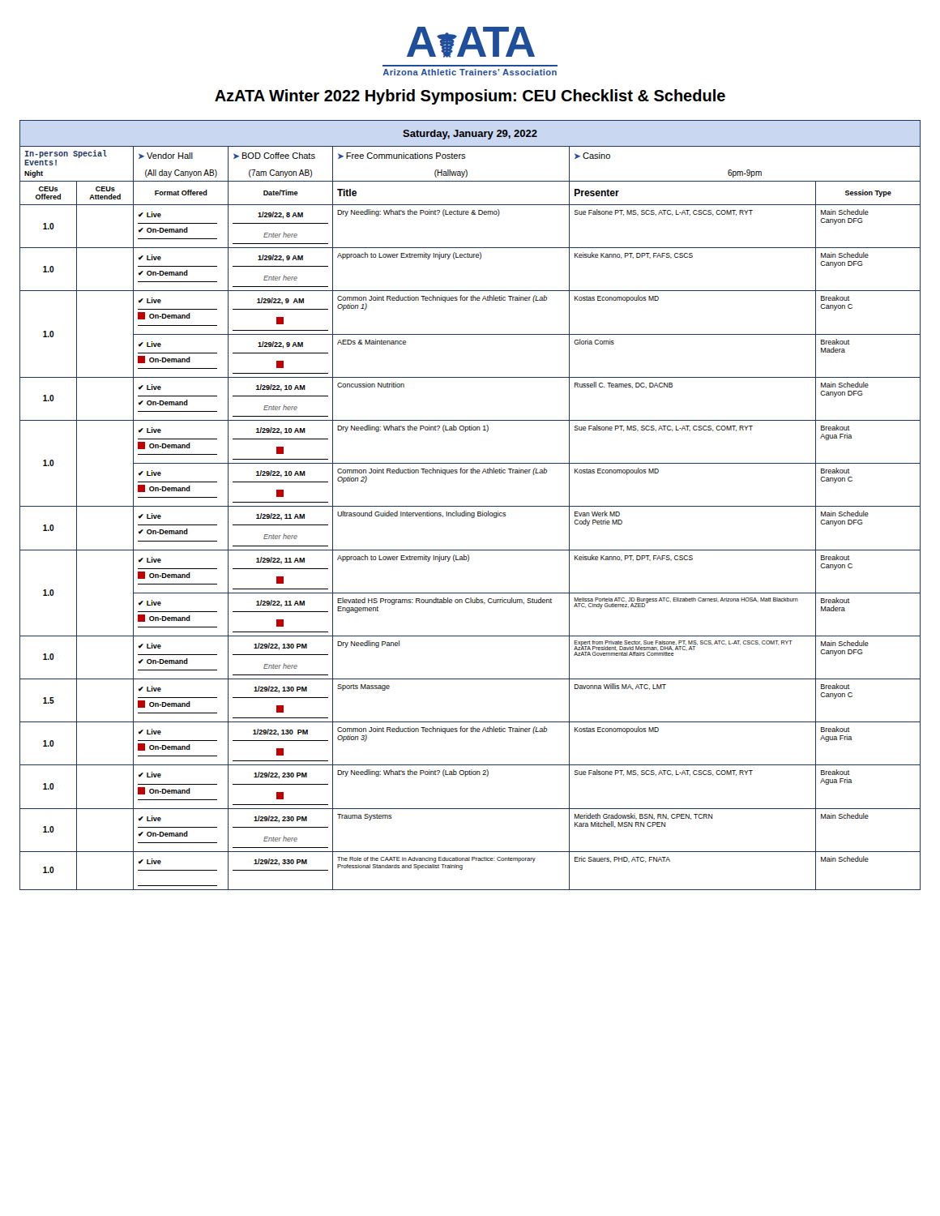A☤ATA
Arizona Athletic Trainers’ Association
AzATA Winter 2022 Hybrid Symposium: CEU Checklist & Schedule
| Saturday, January 29, 2022 |
| In-person Special Events! Night | ➤ Vendor Hall (All day Canyon AB) | ➤ BOD Coffee Chats (7am Canyon AB) | ➤ Free Communications Posters (Hallway) | ➤ Casino 6pm-9pm |
| CEUs Offered | CEUs Attended | Format Offered | Date/Time | Title | Presenter | Session Type |
| 1.0 | | ✔ Live ✔ On-Demand | 1/29/22, 8 AM Enter here | Dry Needling: What's the Point? (Lecture & Demo) | Sue Falsone PT, MS, SCS, ATC, L-AT, CSCS, COMT, RYT | Main Schedule Canyon DFG |
| 1.0 | | ✔ Live ✔ On-Demand | 1/29/22, 9 AM Enter here | Approach to Lower Extremity Injury (Lecture) | Keisuke Kanno, PT, DPT, FAFS, CSCS | Main Schedule Canyon DFG |
| 1.0 | | ✔ Live On-Demand | 1/29/22, 9 AM | Common Joint Reduction Techniques for the Athletic Trainer (Lab Option 1) | Kostas Economopoulos MD | Breakout Canyon C |
| ✔ Live On-Demand | 1/29/22, 9 AM | AEDs & Maintenance | Gloria Cornis | Breakout Madera |
| 1.0 | | ✔ Live ✔ On-Demand | 1/29/22, 10 AM Enter here | Concussion Nutrition | Russell C. Teames, DC, DACNB | Main Schedule Canyon DFG |
| 1.0 | | ✔ Live On-Demand | 1/29/22, 10 AM | Dry Needling: What's the Point? (Lab Option 1) | Sue Falsone PT, MS, SCS, ATC, L-AT, CSCS, COMT, RYT | Breakout Agua Fria |
| ✔ Live On-Demand | 1/29/22, 10 AM | Common Joint Reduction Techniques for the Athletic Trainer (Lab Option 2) | Kostas Economopoulos MD | Breakout Canyon C |
| 1.0 | | ✔ Live ✔ On-Demand | 1/29/22, 11 AM Enter here | Ultrasound Guided Interventions, Including Biologics | Evan Werk MD Cody Petrie MD | Main Schedule Canyon DFG |
| 1.0 | | ✔ Live On-Demand | 1/29/22, 11 AM | Approach to Lower Extremity Injury (Lab) | Keisuke Kanno, PT, DPT, FAFS, CSCS | Breakout Canyon C |
| ✔ Live On-Demand | 1/29/22, 11 AM | Elevated HS Programs: Roundtable on Clubs, Curriculum, Student Engagement | Melissa Portela ATC, JD Burgess ATC, Elizabeth Carnesi, Arizona HOSA, Matt Blackburn ATC, Cindy Gutierrez, AZED | Breakout Madera |
| 1.0 | | ✔ Live ✔ On-Demand | 1/29/22, 130 PM Enter here | Dry Needling Panel | Expert from Private Sector, Sue Falsone, PT, MS, SCS, ATC, L-AT, CSCS, COMT, RYT AzATA President, David Mesman, DHA, ATC, AT AzATA Governmental Affairs Committee | Main Schedule Canyon DFG |
| 1.5 | | ✔ Live On-Demand | 1/29/22, 130 PM | Sports Massage | Davonna Willis MA, ATC, LMT | Breakout Canyon C |
| 1.0 | | ✔ Live On-Demand | 1/29/22, 130 PM | Common Joint Reduction Techniques for the Athletic Trainer (Lab Option 3) | Kostas Economopoulos MD | Breakout Agua Fria |
| 1.0 | | ✔ Live On-Demand | 1/29/22, 230 PM | Dry Needling: What's the Point? (Lab Option 2) | Sue Falsone PT, MS, SCS, ATC, L-AT, CSCS, COMT, RYT | Breakout Agua Fria |
| 1.0 | | ✔ Live ✔ On-Demand | 1/29/22, 230 PM Enter here | Trauma Systems | Merideth Gradowski, BSN, RN, CPEN, TCRN Kara Mitchell, MSN RN CPEN | Main Schedule |
| 1.0 | | ✔ Live | 1/29/22, 330 PM | The Role of the CAATE in Advancing Educational Practice: Contemporary Professional Standards and Specialist Training | Eric Sauers, PHD, ATC, FNATA | Main Schedule |